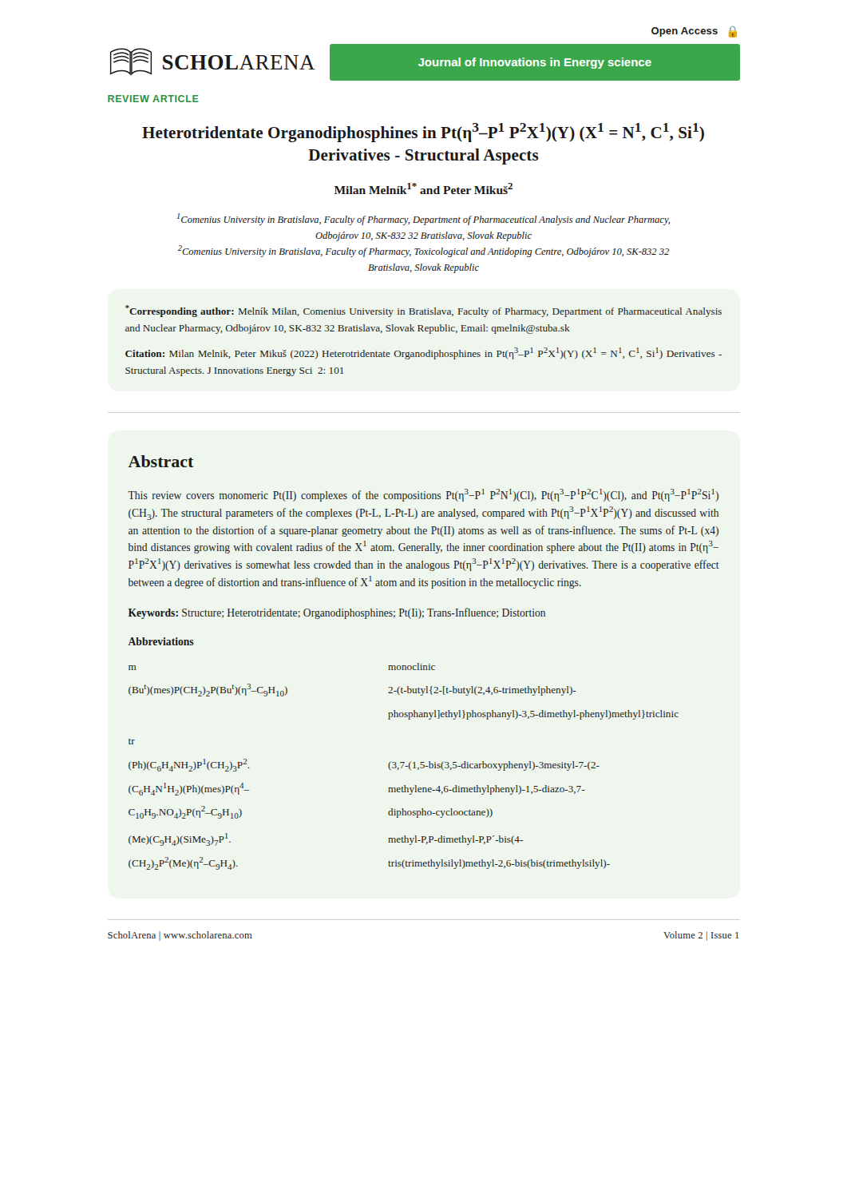Open Access 🔒
SCHOL ARENA
Journal of Innovations in Energy science
REVIEW ARTICLE
Heterotridentate Organodiphosphines in Pt(η3–P1 P2X1)(Y) (X1 = N1, C1, Si1) Derivatives - Structural Aspects
Milan Melník1* and Peter Mikuš2
1Comenius University in Bratislava, Faculty of Pharmacy, Department of Pharmaceutical Analysis and Nuclear Pharmacy,
Odbojárov 10, SK-832 32 Bratislava, Slovak Republic
2Comenius University in Bratislava, Faculty of Pharmacy, Toxicological and Antidoping Centre, Odbojárov 10, SK-832 32
Bratislava, Slovak Republic
*Corresponding author: Melník Milan, Comenius University in Bratislava, Faculty of Pharmacy, Department of Pharmaceutical Analysis and Nuclear Pharmacy, Odbojárov 10, SK-832 32 Bratislava, Slovak Republic, Email: qmelnik@stuba.sk
Citation: Milan Melnik, Peter Mikuš (2022) Heterotridentate Organodiphosphines in Pt(η3–P1 P2X1)(Y) (X1 = N1, C1, Si1) Derivatives - Structural Aspects. J Innovations Energy Sci 2: 101
Abstract
This review covers monomeric Pt(II) complexes of the compositions Pt(η3−P1 P2N1)(Cl), Pt(η3−P1P2C1)(Cl), and Pt(η3−P1P2Si1) (CH3). The structural parameters of the complexes (Pt-L, L-Pt-L) are analysed, compared with Pt(η3−P1X1P2)(Y) and discussed with an attention to the distortion of a square-planar geometry about the Pt(II) atoms as well as of trans-influence. The sums of Pt-L (x4) bind distances growing with covalent radius of the X1 atom. Generally, the inner coordination sphere about the Pt(II) atoms in Pt(η3− P1P2X1)(Y) derivatives is somewhat less crowded than in the analogous Pt(η3−P1X1P2)(Y) derivatives. There is a cooperative effect between a degree of distortion and trans-influence of X1 atom and its position in the metallocyclic rings.
Keywords: Structure; Heterotridentate; Organodiphosphines; Pt(Ii); Trans-Influence; Distortion
Abbreviations
| m | monoclinic |
| (Bu t )(mes)P(CH 2 ) 2 P(Bu t )(η 3 –C 9 H 10 ) | 2-(t-butyl{2-[t-butyl(2,4,6-trimethylphenyl)- |
| | phosphanyl]ethyl}phosphanyl)-3,5-dimethyl-phenyl)methyl}triclinic |
| tr | |
| (Ph)(C 6 H 4 NH 2 )P 1 (CH 2 ) 3 P 2 . | (3,7-(1,5-bis(3,5-dicarboxyphenyl)-3mesityl-7-(2- |
| (C 6 H 4 N 1 H 2 )(Ph)(mes)P(η 4 – | methylene-4,6-dimethylphenyl)-1,5-diazo-3,7- |
| C 10 H 9 .NO 4 ) 2 P(η 2 –C 9 H 10 ) | diphospho-cyclooctane)) |
| (Me)(C 9 H 4 )(SiMe 3 ) 7 P 1 . | methyl-P,P-dimethyl-P,P´-bis(4- |
| (CH 2 ) 2 P 2 (Me)(η 2 –C 9 H 4 ). | tris(trimethylsilyl)methyl-2,6-bis(bis(trimethylsilyl)- |
ScholArena | www.scholarena.com
Volume 2 | Issue 1